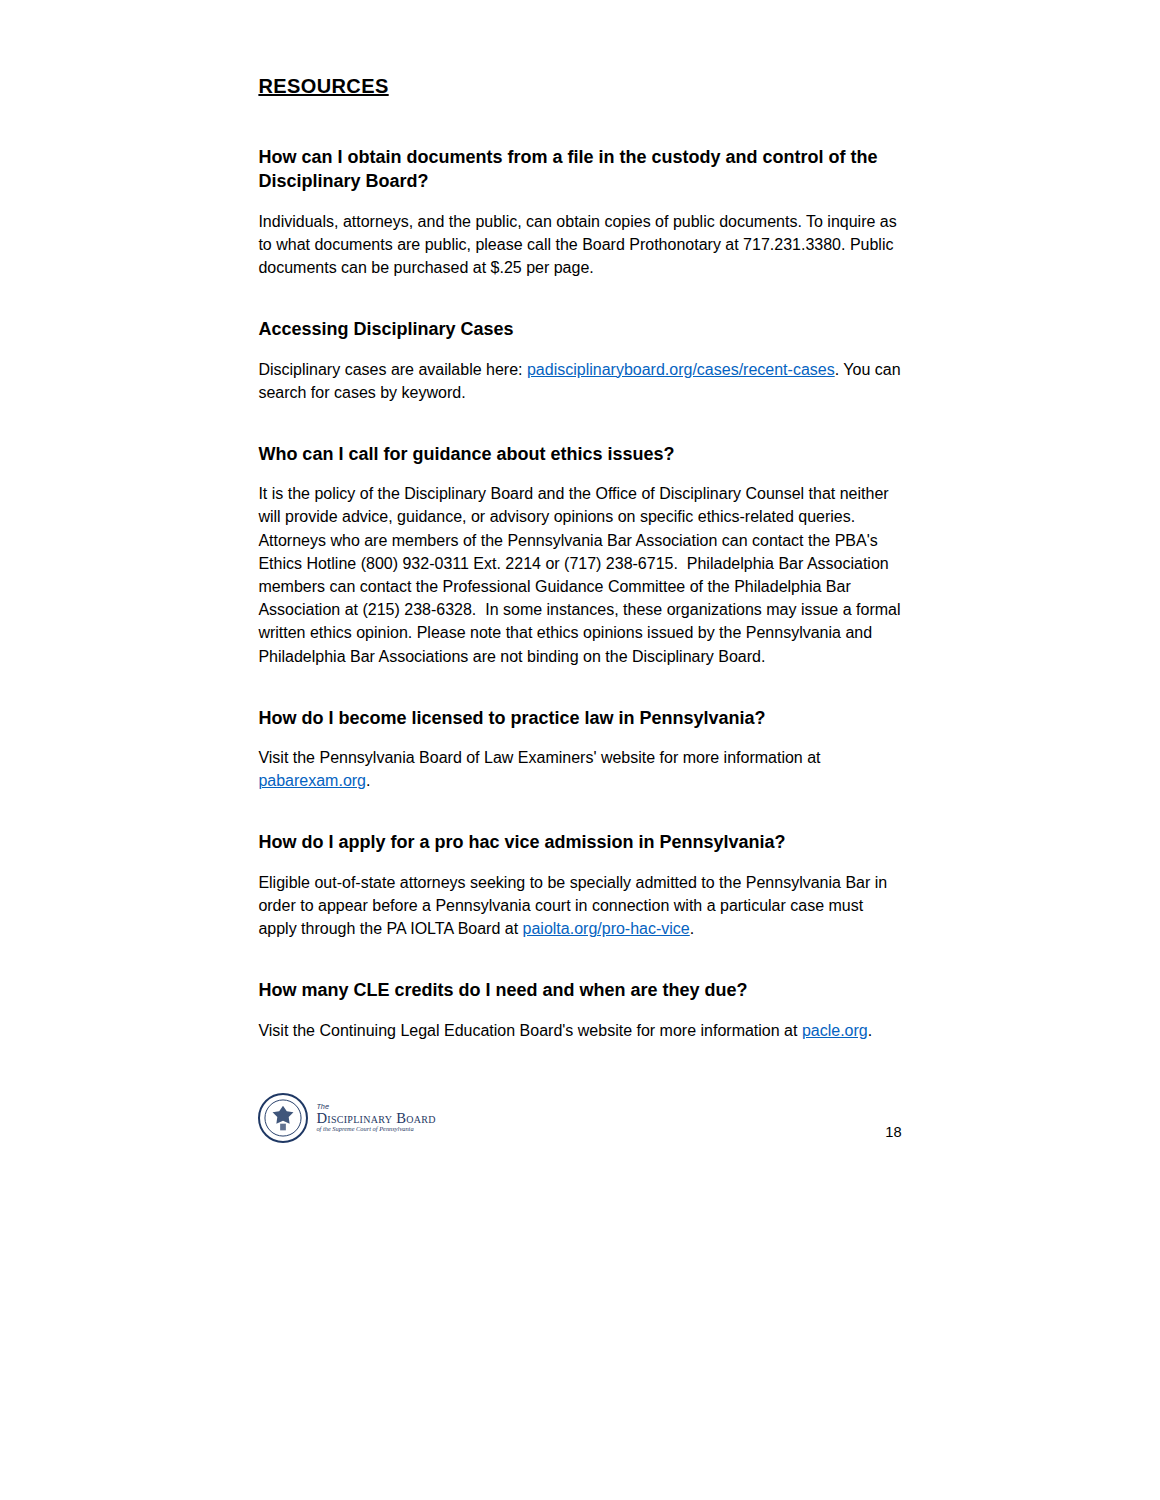RESOURCES
How can I obtain documents from a file in the custody and control of the Disciplinary Board?
Individuals, attorneys, and the public, can obtain copies of public documents. To inquire as to what documents are public, please call the Board Prothonotary at 717.231.3380. Public documents can be purchased at $.25 per page.
Accessing Disciplinary Cases
Disciplinary cases are available here: padisciplinaryboard.org/cases/recent-cases. You can search for cases by keyword.
Who can I call for guidance about ethics issues?
It is the policy of the Disciplinary Board and the Office of Disciplinary Counsel that neither will provide advice, guidance, or advisory opinions on specific ethics-related queries. Attorneys who are members of the Pennsylvania Bar Association can contact the PBA's Ethics Hotline (800) 932-0311 Ext. 2214 or (717) 238-6715. Philadelphia Bar Association members can contact the Professional Guidance Committee of the Philadelphia Bar Association at (215) 238-6328. In some instances, these organizations may issue a formal written ethics opinion. Please note that ethics opinions issued by the Pennsylvania and Philadelphia Bar Associations are not binding on the Disciplinary Board.
How do I become licensed to practice law in Pennsylvania?
Visit the Pennsylvania Board of Law Examiners' website for more information at pabarexam.org.
How do I apply for a pro hac vice admission in Pennsylvania?
Eligible out-of-state attorneys seeking to be specially admitted to the Pennsylvania Bar in order to appear before a Pennsylvania court in connection with a particular case must apply through the PA IOLTA Board at paiolta.org/pro-hac-vice.
How many CLE credits do I need and when are they due?
Visit the Continuing Legal Education Board's website for more information at pacle.org.
The Disciplinary Board of the Supreme Court of Pennsylvania
18